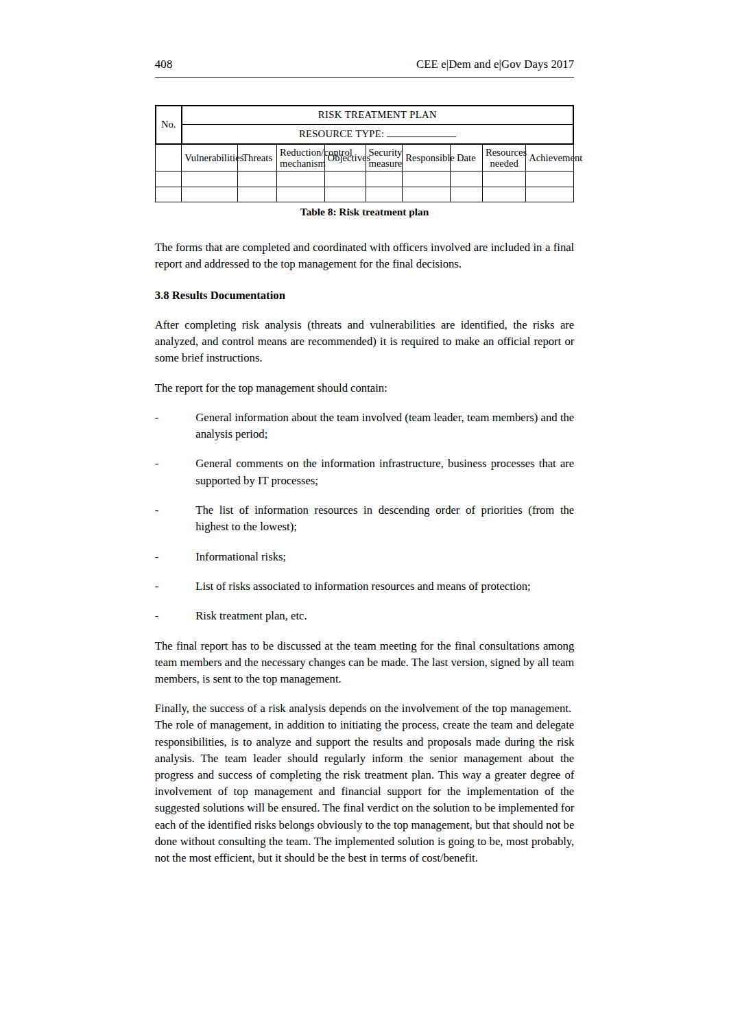408 CEE e|Dem and e|Gov Days 2017
| No. | RISK TREATMENT PLAN |
| RESOURCE TYPE: |
| | Vulnerabilities | Threats | Reduction/control mechanism | Objectives | Security measure | Responsible | Date | Resources needed | Achievement |
Table 8: Risk treatment plan
The forms that are completed and coordinated with officers involved are included in a final report and addressed to the top management for the final decisions.
3.8 Results Documentation
After completing risk analysis (threats and vulnerabilities are identified, the risks are analyzed, and control means are recommended) it is required to make an official report or some brief instructions.
The report for the top management should contain:
General information about the team involved (team leader, team members) and the analysis period;
General comments on the information infrastructure, business processes that are supported by IT processes;
The list of information resources in descending order of priorities (from the highest to the lowest);
Informational risks;
List of risks associated to information resources and means of protection;
Risk treatment plan, etc.
The final report has to be discussed at the team meeting for the final consultations among team members and the necessary changes can be made. The last version, signed by all team members, is sent to the top management.
Finally, the success of a risk analysis depends on the involvement of the top management. The role of management, in addition to initiating the process, create the team and delegate responsibilities, is to analyze and support the results and proposals made during the risk analysis. The team leader should regularly inform the senior management about the progress and success of completing the risk treatment plan. This way a greater degree of involvement of top management and financial support for the implementation of the suggested solutions will be ensured. The final verdict on the solution to be implemented for each of the identified risks belongs obviously to the top management, but that should not be done without consulting the team. The implemented solution is going to be, most probably, not the most efficient, but it should be the best in terms of cost/benefit.